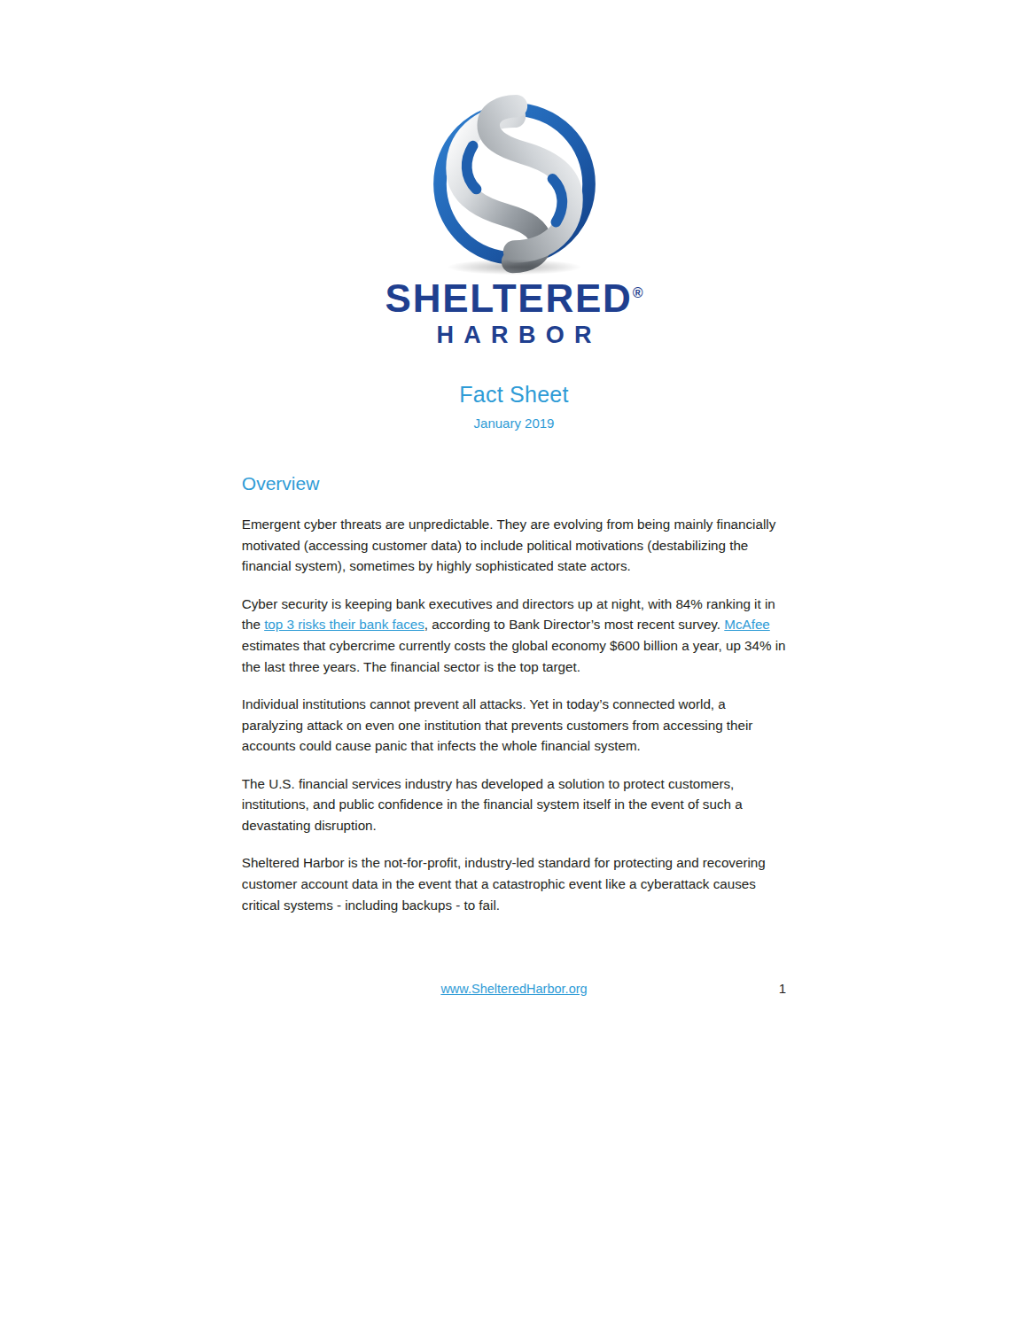SHELTERED®
HARBOR
Fact Sheet
January 2019
Overview
Emergent cyber threats are unpredictable. They are evolving from being mainly financially motivated (accessing customer data) to include political motivations (destabilizing the financial system), sometimes by highly sophisticated state actors.
Cyber security is keeping bank executives and directors up at night, with 84% ranking it in the top 3 risks their bank faces, according to Bank Director’s most recent survey. McAfee estimates that cybercrime currently costs the global economy $600 billion a year, up 34% in the last three years. The financial sector is the top target.
Individual institutions cannot prevent all attacks. Yet in today’s connected world, a paralyzing attack on even one institution that prevents customers from accessing their accounts could cause panic that infects the whole financial system.
The U.S. financial services industry has developed a solution to protect customers, institutions, and public confidence in the financial system itself in the event of such a devastating disruption.
Sheltered Harbor is the not-for-profit, industry-led standard for protecting and recovering customer account data in the event that a catastrophic event like a cyberattack causes critical systems - including backups - to fail.
www.ShelteredHarbor.org
1